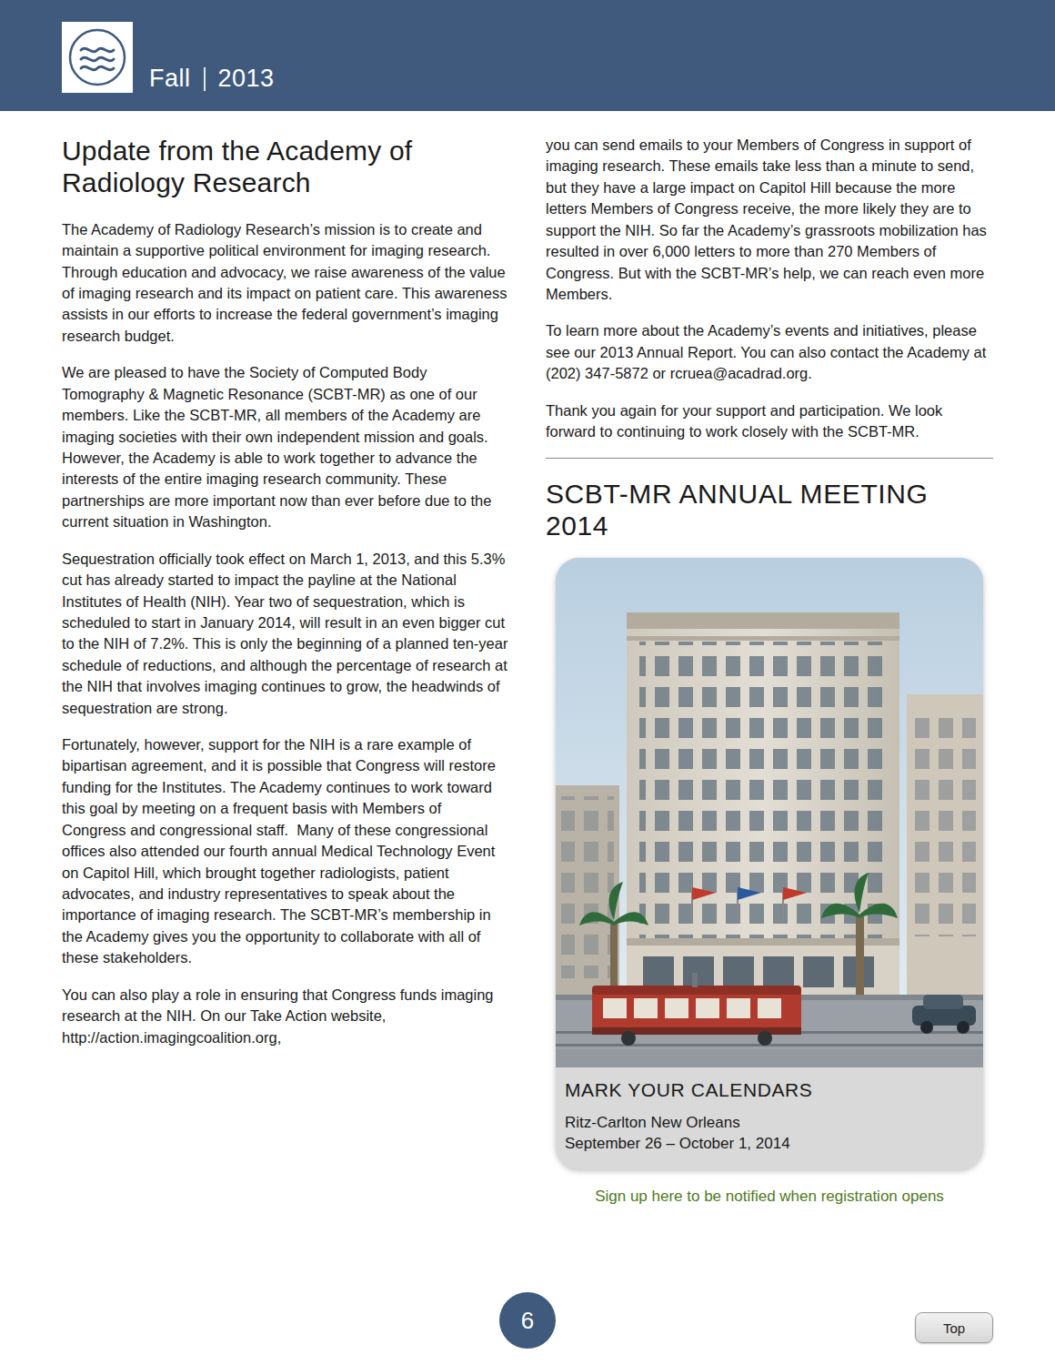Fall 2013
Update from the Academy of Radiology Research
The Academy of Radiology Research’s mission is to create and maintain a supportive political environment for imaging research. Through education and advocacy, we raise awareness of the value of imaging research and its impact on patient care. This awareness assists in our efforts to increase the federal government’s imaging research budget.
We are pleased to have the Society of Computed Body Tomography & Magnetic Resonance (SCBT-MR) as one of our members. Like the SCBT-MR, all members of the Academy are imaging societies with their own independent mission and goals. However, the Academy is able to work together to advance the interests of the entire imaging research community. These partnerships are more important now than ever before due to the current situation in Washington.
Sequestration officially took effect on March 1, 2013, and this 5.3% cut has already started to impact the payline at the National Institutes of Health (NIH). Year two of sequestration, which is scheduled to start in January 2014, will result in an even bigger cut to the NIH of 7.2%. This is only the beginning of a planned ten-year schedule of reductions, and although the percentage of research at the NIH that involves imaging continues to grow, the headwinds of sequestration are strong.
Fortunately, however, support for the NIH is a rare example of bipartisan agreement, and it is possible that Congress will restore funding for the Institutes. The Academy continues to work toward this goal by meeting on a frequent basis with Members of Congress and congressional staff. Many of these congressional offices also attended our fourth annual Medical Technology Event on Capitol Hill, which brought together radiologists, patient advocates, and industry representatives to speak about the importance of imaging research. The SCBT-MR’s membership in the Academy gives you the opportunity to collaborate with all of these stakeholders.
You can also play a role in ensuring that Congress funds imaging research at the NIH. On our Take Action website, http://action.imagingcoalition.org,
you can send emails to your Members of Congress in support of imaging research. These emails take less than a minute to send, but they have a large impact on Capitol Hill because the more letters Members of Congress receive, the more likely they are to support the NIH. So far the Academy’s grassroots mobilization has resulted in over 6,000 letters to more than 270 Members of Congress. But with the SCBT-MR’s help, we can reach even more Members.
To learn more about the Academy’s events and initiatives, please see our 2013 Annual Report. You can also contact the Academy at (202) 347-5872 or rcruea@acadrad.org.
Thank you again for your support and participation. We look forward to continuing to work closely with the SCBT-MR.
SCBT-MR ANNUAL MEETING 2014
MARK YOUR CALENDARS
Ritz-Carlton New Orleans
September 26 – October 1, 2014
Sign up here to be notified when registration opens
6
Top